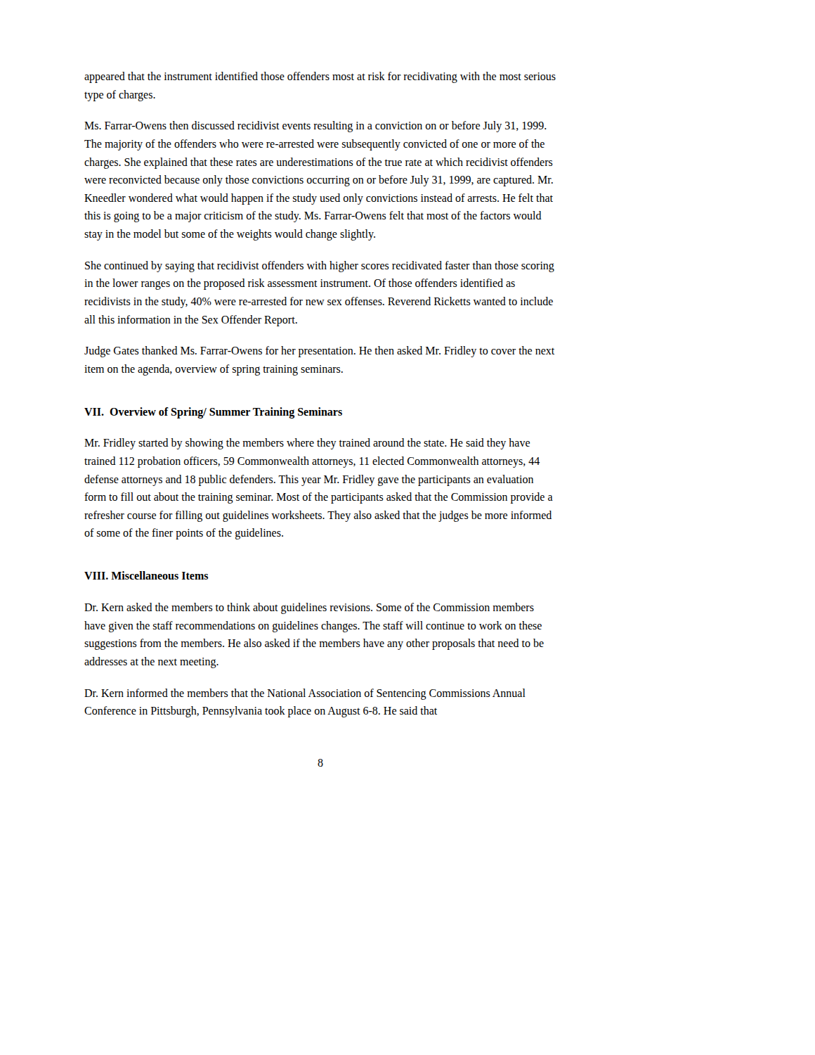appeared that the instrument identified those offenders most at risk for recidivating with the most serious type of charges.
Ms. Farrar-Owens then discussed recidivist events resulting in a conviction on or before July 31, 1999. The majority of the offenders who were re-arrested were subsequently convicted of one or more of the charges. She explained that these rates are underestimations of the true rate at which recidivist offenders were reconvicted because only those convictions occurring on or before July 31, 1999, are captured. Mr. Kneedler wondered what would happen if the study used only convictions instead of arrests. He felt that this is going to be a major criticism of the study. Ms. Farrar-Owens felt that most of the factors would stay in the model but some of the weights would change slightly.
She continued by saying that recidivist offenders with higher scores recidivated faster than those scoring in the lower ranges on the proposed risk assessment instrument. Of those offenders identified as recidivists in the study, 40% were re-arrested for new sex offenses. Reverend Ricketts wanted to include all this information in the Sex Offender Report.
Judge Gates thanked Ms. Farrar-Owens for her presentation. He then asked Mr. Fridley to cover the next item on the agenda, overview of spring training seminars.
VII. Overview of Spring/ Summer Training Seminars
Mr. Fridley started by showing the members where they trained around the state. He said they have trained 112 probation officers, 59 Commonwealth attorneys, 11 elected Commonwealth attorneys, 44 defense attorneys and 18 public defenders. This year Mr. Fridley gave the participants an evaluation form to fill out about the training seminar. Most of the participants asked that the Commission provide a refresher course for filling out guidelines worksheets. They also asked that the judges be more informed of some of the finer points of the guidelines.
VIII. Miscellaneous Items
Dr. Kern asked the members to think about guidelines revisions. Some of the Commission members have given the staff recommendations on guidelines changes. The staff will continue to work on these suggestions from the members. He also asked if the members have any other proposals that need to be addresses at the next meeting.
Dr. Kern informed the members that the National Association of Sentencing Commissions Annual Conference in Pittsburgh, Pennsylvania took place on August 6-8. He said that
8